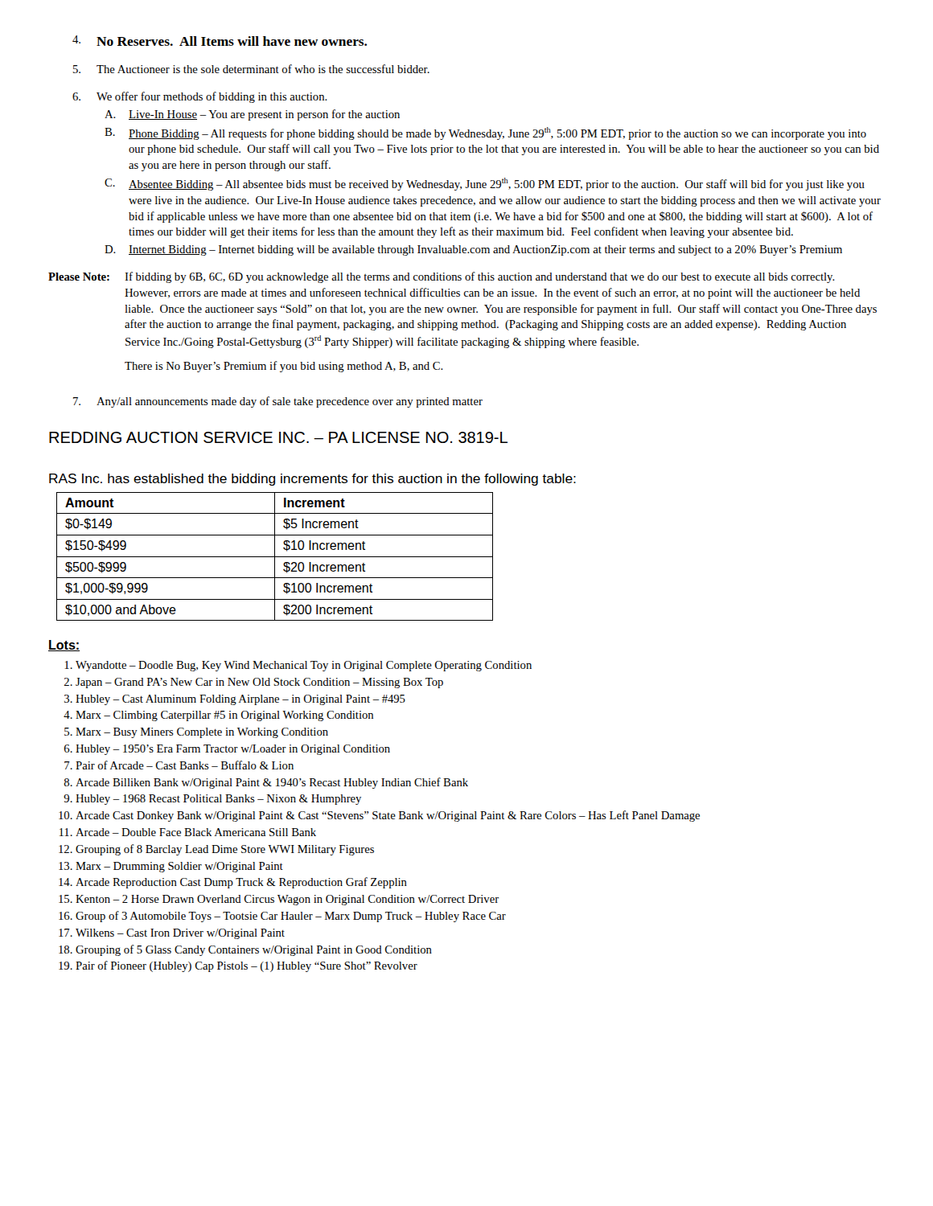4.
No Reserves. All Items will have new owners.
5.
The Auctioneer is the sole determinant of who is the successful bidder.
6.
We offer four methods of bidding in this auction.
A. Live-In House – You are present in person for the auction
B. Phone Bidding – All requests for phone bidding should be made by Wednesday, June 29th, 5:00 PM EDT, prior to the auction so we can incorporate you into our phone bid schedule. Our staff will call you Two – Five lots prior to the lot that you are interested in. You will be able to hear the auctioneer so you can bid as you are here in person through our staff.
C. Absentee Bidding – All absentee bids must be received by Wednesday, June 29th, 5:00 PM EDT, prior to the auction. Our staff will bid for you just like you were live in the audience. Our Live-In House audience takes precedence, and we allow our audience to start the bidding process and then we will activate your bid if applicable unless we have more than one absentee bid on that item (i.e. We have a bid for $500 and one at $800, the bidding will start at $600). A lot of times our bidder will get their items for less than the amount they left as their maximum bid. Feel confident when leaving your absentee bid.
D. Internet Bidding – Internet bidding will be available through Invaluable.com and AuctionZip.com at their terms and subject to a 20% Buyer’s Premium
Please Note:
If bidding by 6B, 6C, 6D you acknowledge all the terms and conditions of this auction and understand that we do our best to execute all bids correctly. However, errors are made at times and unforeseen technical difficulties can be an issue. In the event of such an error, at no point will the auctioneer be held liable. Once the auctioneer says “Sold” on that lot, you are the new owner. You are responsible for payment in full. Our staff will contact you One-Three days after the auction to arrange the final payment, packaging, and shipping method. (Packaging and Shipping costs are an added expense). Redding Auction Service Inc./Going Postal-Gettysburg (3rd Party Shipper) will facilitate packaging & shipping where feasible.
There is No Buyer’s Premium if you bid using method A, B, and C.
7.
Any/all announcements made day of sale take precedence over any printed matter
REDDING AUCTION SERVICE INC. – PA LICENSE NO. 3819-L
RAS Inc. has established the bidding increments for this auction in the following table:
| Amount | Increment |
| --- | --- |
| $0-$149 | $5 Increment |
| $150-$499 | $10 Increment |
| $500-$999 | $20 Increment |
| $1,000-$9,999 | $100 Increment |
| $10,000 and Above | $200 Increment |
Lots:
Wyandotte – Doodle Bug, Key Wind Mechanical Toy in Original Complete Operating Condition
Japan – Grand PA’s New Car in New Old Stock Condition – Missing Box Top
Hubley – Cast Aluminum Folding Airplane – in Original Paint – #495
Marx – Climbing Caterpillar #5 in Original Working Condition
Marx – Busy Miners Complete in Working Condition
Hubley – 1950’s Era Farm Tractor w/Loader in Original Condition
Pair of Arcade – Cast Banks – Buffalo & Lion
Arcade Billiken Bank w/Original Paint & 1940’s Recast Hubley Indian Chief Bank
Hubley – 1968 Recast Political Banks – Nixon & Humphrey
Arcade Cast Donkey Bank w/Original Paint & Cast “Stevens” State Bank w/Original Paint & Rare Colors – Has Left Panel Damage
Arcade – Double Face Black Americana Still Bank
Grouping of 8 Barclay Lead Dime Store WWI Military Figures
Marx – Drumming Soldier w/Original Paint
Arcade Reproduction Cast Dump Truck & Reproduction Graf Zepplin
Kenton – 2 Horse Drawn Overland Circus Wagon in Original Condition w/Correct Driver
Group of 3 Automobile Toys – Tootsie Car Hauler – Marx Dump Truck – Hubley Race Car
Wilkens – Cast Iron Driver w/Original Paint
Grouping of 5 Glass Candy Containers w/Original Paint in Good Condition
Pair of Pioneer (Hubley) Cap Pistols – (1) Hubley “Sure Shot” Revolver